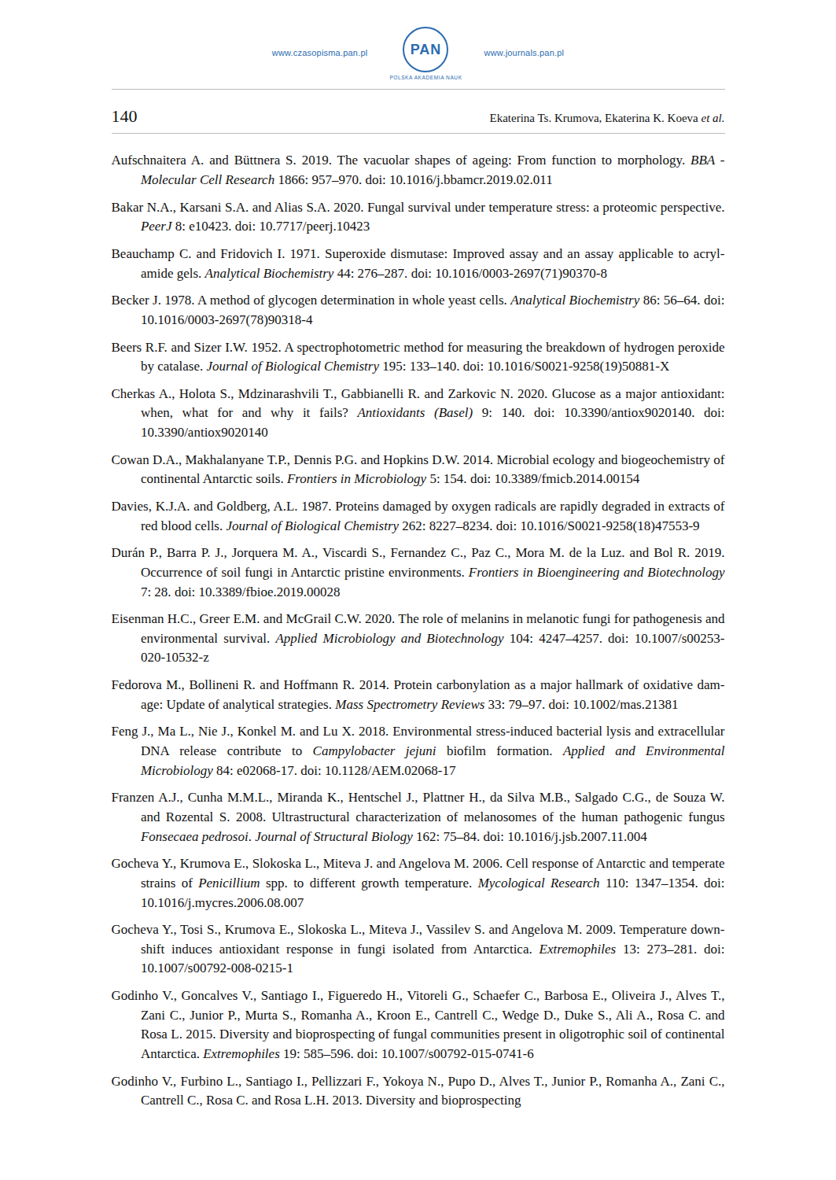www.czasopisma.pan.pl
PAN
Polska Akademia Nauk
www.journals.pan.pl
140
Ekaterina Ts. Krumova, Ekaterina K. Koeva et al.
Aufschnaitera A. and Büttnera S. 2019. The vacuolar shapes of ageing: From function to morphology. BBA - Molecular Cell Research 1866: 957–970. doi: 10.1016/j.bbamcr.2019.02.011
Bakar N.A., Karsani S.A. and Alias S.A. 2020. Fungal survival under temperature stress: a proteomic perspective. PeerJ 8: e10423. doi: 10.7717/peerj.10423
Beauchamp C. and Fridovich I. 1971. Superoxide dismutase: Improved assay and an assay applicable to acrylamide gels. Analytical Biochemistry 44: 276–287. doi: 10.1016/0003-2697(71)90370-8
Becker J. 1978. A method of glycogen determination in whole yeast cells. Analytical Biochemistry 86: 56–64. doi: 10.1016/0003-2697(78)90318-4
Beers R.F. and Sizer I.W. 1952. A spectrophotometric method for measuring the breakdown of hydrogen peroxide by catalase. Journal of Biological Chemistry 195: 133–140. doi: 10.1016/S0021-9258(19)50881-X
Cherkas A., Holota S., Mdzinarashvili T., Gabbianelli R. and Zarkovic N. 2020. Glucose as a major antioxidant: when, what for and why it fails? Antioxidants (Basel) 9: 140. doi: 10.3390/antiox9020140. doi: 10.3390/antiox9020140
Cowan D.A., Makhalanyane T.P., Dennis P.G. and Hopkins D.W. 2014. Microbial ecology and biogeochemistry of continental Antarctic soils. Frontiers in Microbiology 5: 154. doi: 10.3389/fmicb.2014.00154
Davies, K.J.A. and Goldberg, A.L. 1987. Proteins damaged by oxygen radicals are rapidly degraded in extracts of red blood cells. Journal of Biological Chemistry 262: 8227–8234. doi: 10.1016/S0021-9258(18)47553-9
Durán P., Barra P. J., Jorquera M. A., Viscardi S., Fernandez C., Paz C., Mora M. de la Luz. and Bol R. 2019. Occurrence of soil fungi in Antarctic pristine environments. Frontiers in Bioengineering and Biotechnology 7: 28. doi: 10.3389/fbioe.2019.00028
Eisenman H.C., Greer E.M. and McGrail C.W. 2020. The role of melanins in melanotic fungi for pathogenesis and environmental survival. Applied Microbiology and Biotechnology 104: 4247–4257. doi: 10.1007/s00253-020-10532-z
Fedorova M., Bollineni R. and Hoffmann R. 2014. Protein carbonylation as a major hallmark of oxidative damage: Update of analytical strategies. Mass Spectrometry Reviews 33: 79–97. doi: 10.1002/mas.21381
Feng J., Ma L., Nie J., Konkel M. and Lu X. 2018. Environmental stress-induced bacterial lysis and extracellular DNA release contribute to Campylobacter jejuni biofilm formation. Applied and Environmental Microbiology 84: e02068-17. doi: 10.1128/AEM.02068-17
Franzen A.J., Cunha M.M.L., Miranda K., Hentschel J., Plattner H., da Silva M.B., Salgado C.G., de Souza W. and Rozental S. 2008. Ultrastructural characterization of melanosomes of the human pathogenic fungus Fonsecaea pedrosoi. Journal of Structural Biology 162: 75–84. doi: 10.1016/j.jsb.2007.11.004
Gocheva Y., Krumova E., Slokoska L., Miteva J. and Angelova M. 2006. Cell response of Antarctic and temperate strains of Penicillium spp. to different growth temperature. Mycological Research 110: 1347–1354. doi: 10.1016/j.mycres.2006.08.007
Gocheva Y., Tosi S., Krumova E., Slokoska L., Miteva J., Vassilev S. and Angelova M. 2009. Temperature downshift induces antioxidant response in fungi isolated from Antarctica. Extremophiles 13: 273–281. doi: 10.1007/s00792-008-0215-1
Godinho V., Goncalves V., Santiago I., Figueredo H., Vitoreli G., Schaefer C., Barbosa E., Oliveira J., Alves T., Zani C., Junior P., Murta S., Romanha A., Kroon E., Cantrell C., Wedge D., Duke S., Ali A., Rosa C. and Rosa L. 2015. Diversity and bioprospecting of fungal communities present in oligotrophic soil of continental Antarctica. Extremophiles 19: 585–596. doi: 10.1007/s00792-015-0741-6
Godinho V., Furbino L., Santiago I., Pellizzari F., Yokoya N., Pupo D., Alves T., Junior P., Romanha A., Zani C., Cantrell C., Rosa C. and Rosa L.H. 2013. Diversity and bioprospecting